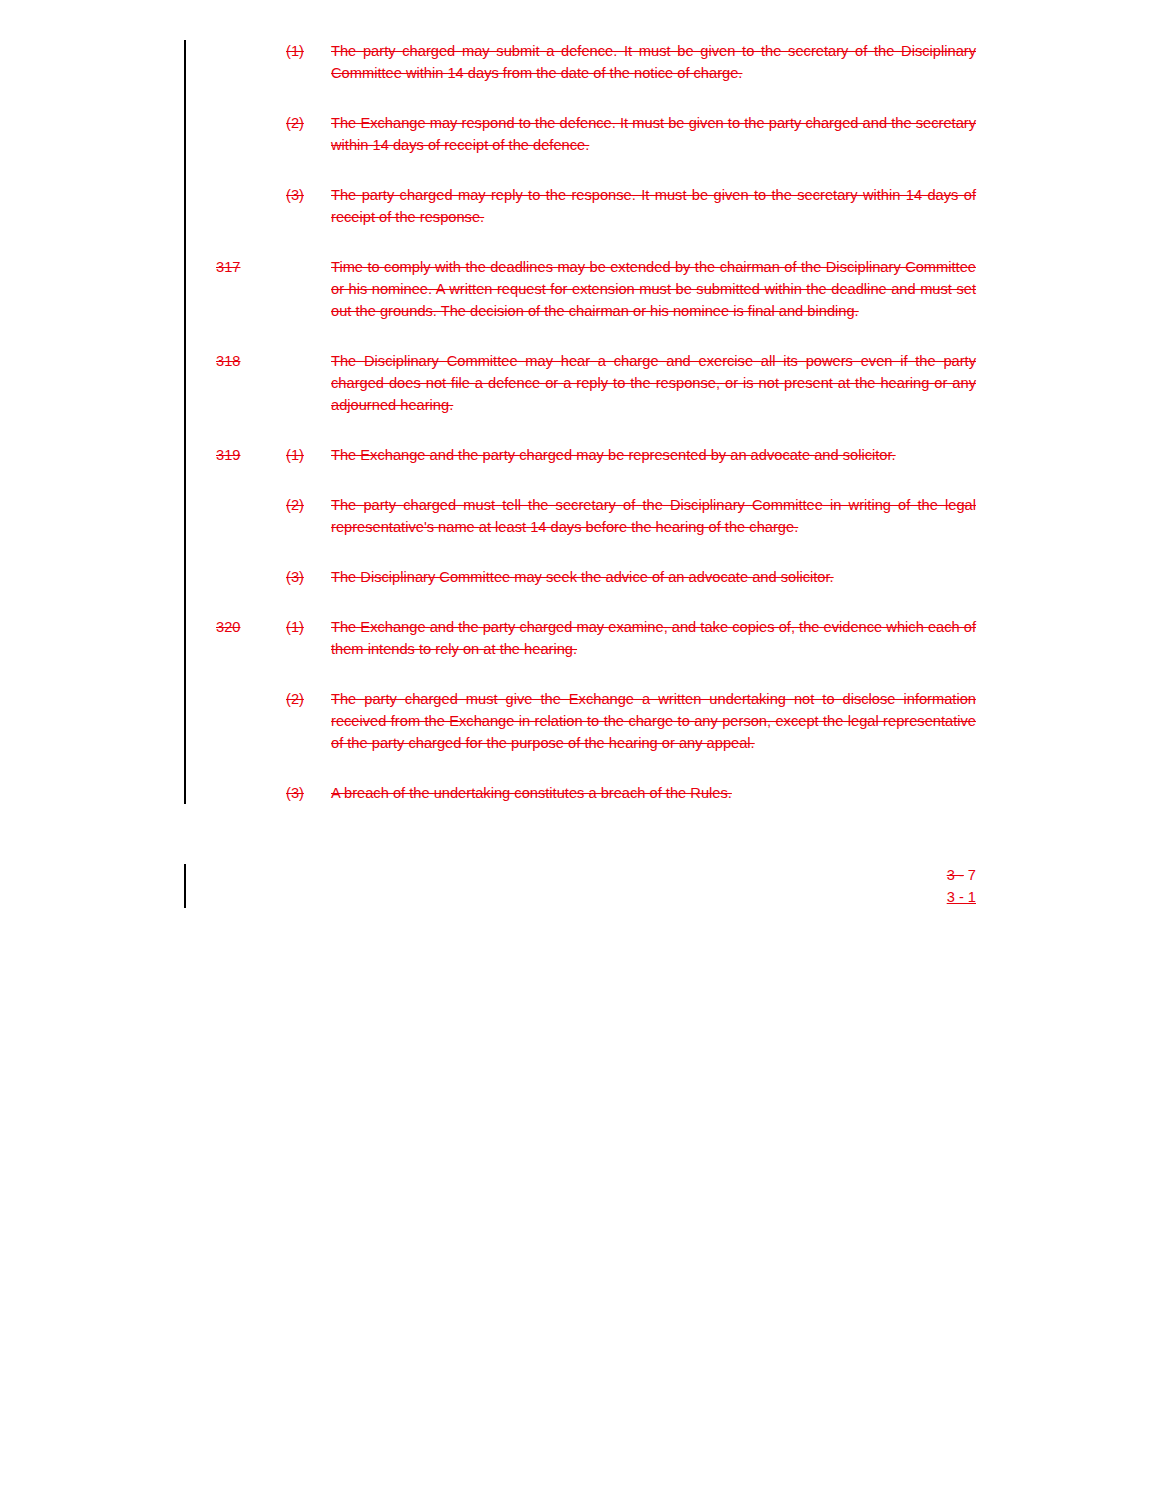(1)
The party charged may submit a defence. It must be given to the secretary of the Disciplinary Committee within 14 days from the date of the notice of charge.
(2)
The Exchange may respond to the defence. It must be given to the party charged and the secretary within 14 days of receipt of the defence.
(3)
The party charged may reply to the response. It must be given to the secretary within 14 days of receipt of the response.
317
Time to comply with the deadlines may be extended by the chairman of the Disciplinary Committee or his nominee. A written request for extension must be submitted within the deadline and must set out the grounds. The decision of the chairman or his nominee is final and binding.
318
The Disciplinary Committee may hear a charge and exercise all its powers even if the party charged does not file a defence or a reply to the response, or is not present at the hearing or any adjourned hearing.
319
(1)
The Exchange and the party charged may be represented by an advocate and solicitor.
(2)
The party charged must tell the secretary of the Disciplinary Committee in writing of the legal representative's name at least 14 days before the hearing of the charge.
(3)
The Disciplinary Committee may seek the advice of an advocate and solicitor.
320
(1)
The Exchange and the party charged may examine, and take copies of, the evidence which each of them intends to rely on at the hearing.
(2)
The party charged must give the Exchange a written undertaking not to disclose information received from the Exchange in relation to the charge to any person, except the legal representative of the party charged for the purpose of the hearing or any appeal.
(3)
A breach of the undertaking constitutes a breach of the Rules.
3 - 7 3 - 1